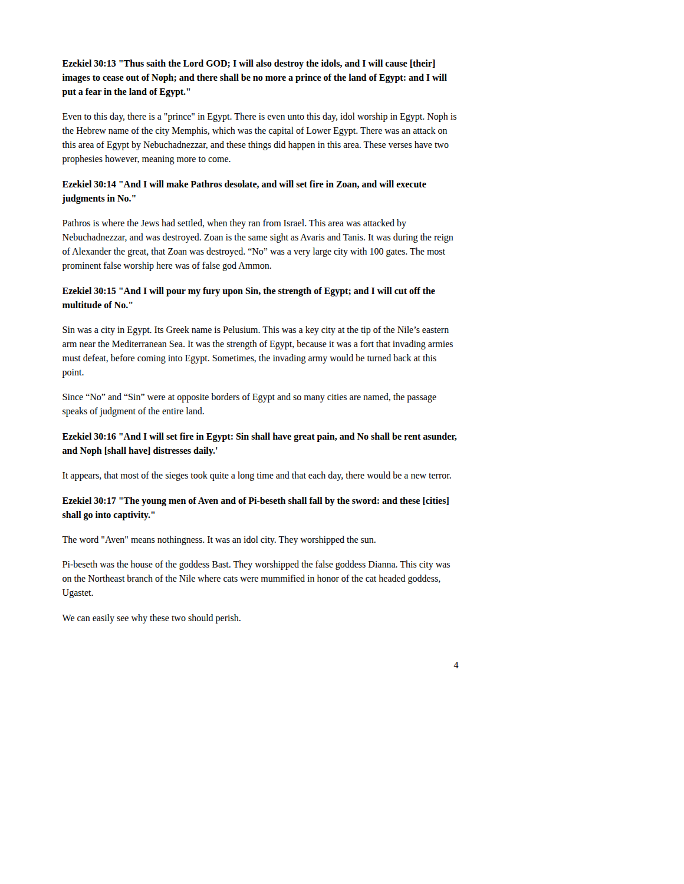Ezekiel 30:13 "Thus saith the Lord GOD; I will also destroy the idols, and I will cause [their] images to cease out of Noph; and there shall be no more a prince of the land of Egypt: and I will put a fear in the land of Egypt."
Even to this day, there is a "prince" in Egypt. There is even unto this day, idol worship in Egypt. Noph is the Hebrew name of the city Memphis, which was the capital of Lower Egypt. There was an attack on this area of Egypt by Nebuchadnezzar, and these things did happen in this area. These verses have two prophesies however, meaning more to come.
Ezekiel 30:14 "And I will make Pathros desolate, and will set fire in Zoan, and will execute judgments in No."
Pathros is where the Jews had settled, when they ran from Israel. This area was attacked by Nebuchadnezzar, and was destroyed. Zoan is the same sight as Avaris and Tanis. It was during the reign of Alexander the great, that Zoan was destroyed. “No” was a very large city with 100 gates. The most prominent false worship here was of false god Ammon.
Ezekiel 30:15 "And I will pour my fury upon Sin, the strength of Egypt; and I will cut off the multitude of No."
Sin was a city in Egypt. Its Greek name is Pelusium. This was a key city at the tip of the Nile’s eastern arm near the Mediterranean Sea. It was the strength of Egypt, because it was a fort that invading armies must defeat, before coming into Egypt. Sometimes, the invading army would be turned back at this point.
Since “No” and “Sin” were at opposite borders of Egypt and so many cities are named, the passage speaks of judgment of the entire land.
Ezekiel 30:16 "And I will set fire in Egypt: Sin shall have great pain, and No shall be rent asunder, and Noph [shall have] distresses daily.'
It appears, that most of the sieges took quite a long time and that each day, there would be a new terror.
Ezekiel 30:17 "The young men of Aven and of Pi-beseth shall fall by the sword: and these [cities] shall go into captivity."
The word "Aven" means nothingness. It was an idol city. They worshipped the sun.
Pi-beseth was the house of the goddess Bast. They worshipped the false goddess Dianna. This city was on the Northeast branch of the Nile where cats were mummified in honor of the cat headed goddess, Ugastet.
We can easily see why these two should perish.
4